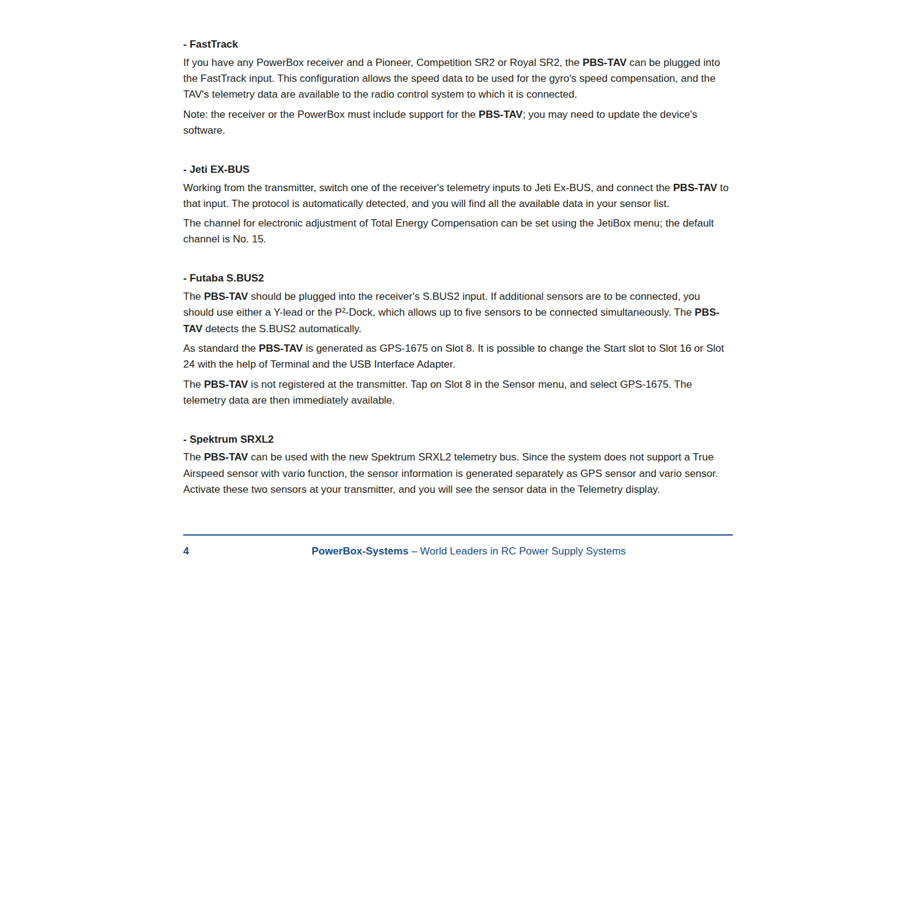- FastTrack
If you have any PowerBox receiver and a Pioneer, Competition SR2 or Royal SR2, the PBS-TAV can be plugged into the FastTrack input. This configuration allows the speed data to be used for the gyro's speed compensation, and the TAV's telemetry data are available to the radio control system to which it is connected.
Note: the receiver or the PowerBox must include support for the PBS-TAV; you may need to update the device's software.
- Jeti EX-BUS
Working from the transmitter, switch one of the receiver's telemetry inputs to Jeti Ex-BUS, and connect the PBS-TAV to that input. The protocol is automatically detected, and you will find all the available data in your sensor list.
The channel for electronic adjustment of Total Energy Compensation can be set using the JetiBox menu; the default channel is No. 15.
- Futaba S.BUS2
The PBS-TAV should be plugged into the receiver's S.BUS2 input. If additional sensors are to be connected, you should use either a Y-lead or the P²-Dock, which allows up to five sensors to be connected simultaneously. The PBS-TAV detects the S.BUS2 automatically.
As standard the PBS-TAV is generated as GPS-1675 on Slot 8. It is possible to change the Start slot to Slot 16 or Slot 24 with the help of Terminal and the USB Interface Adapter.
The PBS-TAV is not registered at the transmitter. Tap on Slot 8 in the Sensor menu, and select GPS-1675. The telemetry data are then immediately available.
- Spektrum SRXL2
The PBS-TAV can be used with the new Spektrum SRXL2 telemetry bus. Since the system does not support a True Airspeed sensor with vario function, the sensor information is generated separately as GPS sensor and vario sensor. Activate these two sensors at your transmitter, and you will see the sensor data in the Telemetry display.
4 PowerBox-Systems – World Leaders in RC Power Supply Systems